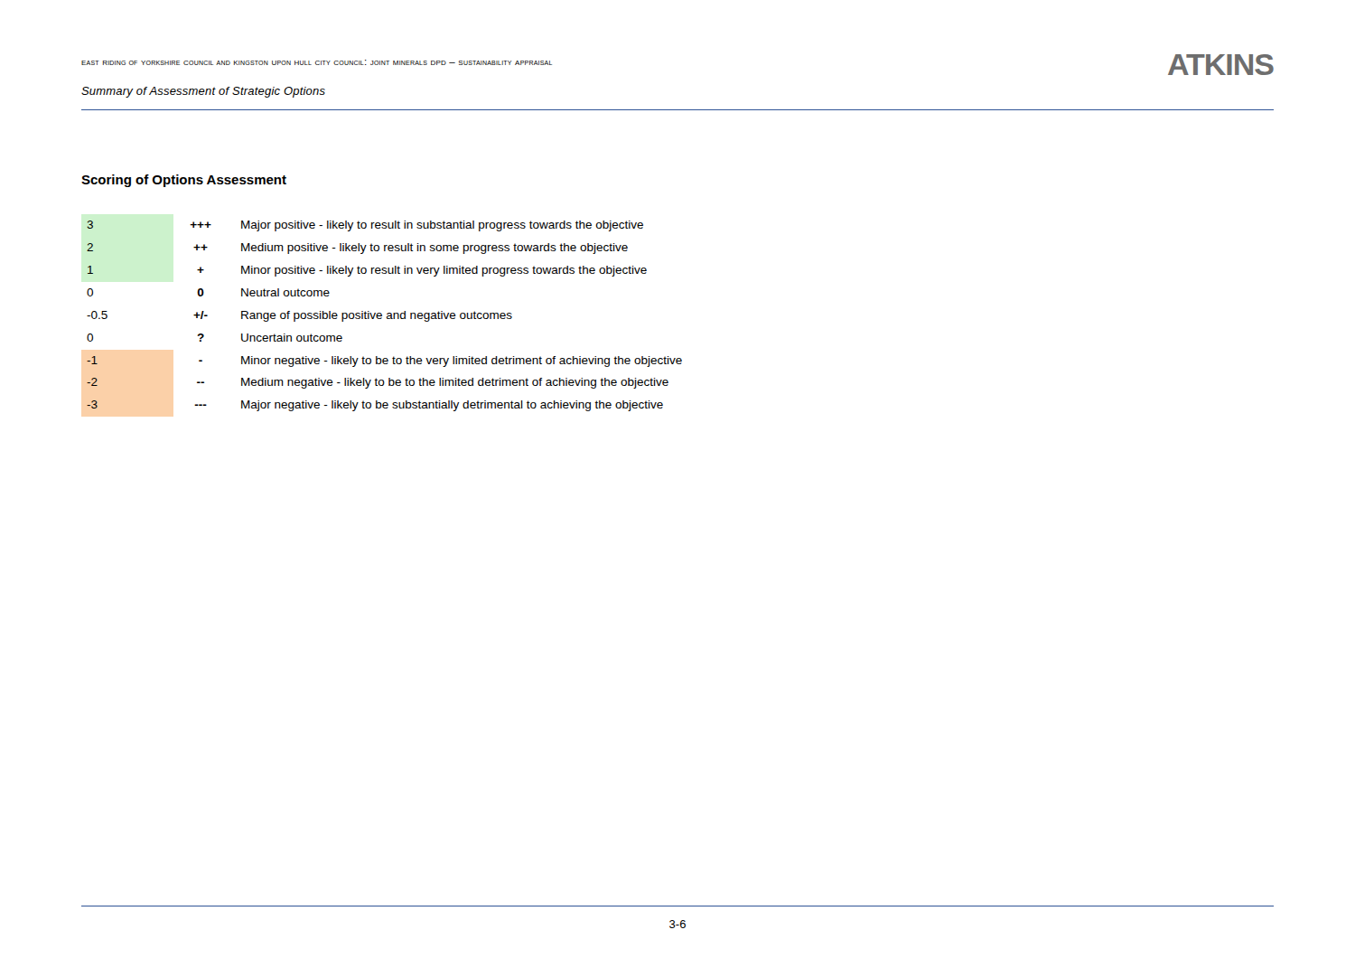ATKINS
EAST RIDING OF YORKSHIRE COUNCIL AND KINGSTON UPON HULL CITY COUNCIL: JOINT MINERALS DPD – SUSTAINABILITY APPRAISAL
Summary of Assessment of Strategic Options
Scoring of Options Assessment
| 3 | +++ | Major positive - likely to result in substantial progress towards the objective |
| 2 | ++ | Medium positive - likely to result in some progress towards the objective |
| 1 | + | Minor positive - likely to result in very limited progress towards the objective |
| 0 | 0 | Neutral outcome |
| -0.5 | +/- | Range of possible positive and negative outcomes |
| 0 | ? | Uncertain outcome |
| -1 | - | Minor negative - likely to be to the very limited detriment of achieving the objective |
| -2 | -- | Medium negative - likely to be to the limited detriment of achieving the objective |
| -3 | --- | Major negative - likely to be substantially detrimental to achieving the objective |
3-6